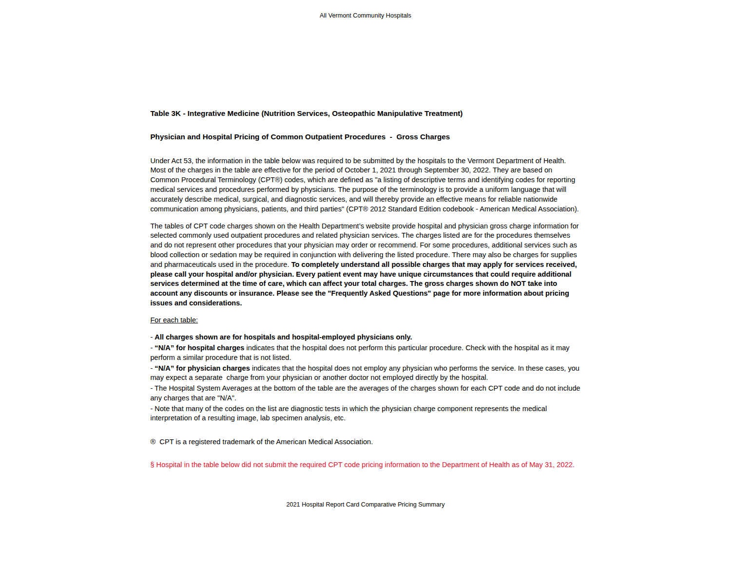All Vermont Community Hospitals
Table 3K - Integrative Medicine (Nutrition Services, Osteopathic Manipulative Treatment)
Physician and Hospital Pricing of Common Outpatient Procedures - Gross Charges
Under Act 53, the information in the table below was required to be submitted by the hospitals to the Vermont Department of Health. Most of the charges in the table are effective for the period of October 1, 2021 through September 30, 2022. They are based on Common Procedural Terminology (CPT®) codes, which are defined as "a listing of descriptive terms and identifying codes for reporting medical services and procedures performed by physicians. The purpose of the terminology is to provide a uniform language that will accurately describe medical, surgical, and diagnostic services, and will thereby provide an effective means for reliable nationwide communication among physicians, patients, and third parties" (CPT® 2012 Standard Edition codebook - American Medical Association).
The tables of CPT code charges shown on the Health Department’s website provide hospital and physician gross charge information for selected commonly used outpatient procedures and related physician services. The charges listed are for the procedures themselves and do not represent other procedures that your physician may order or recommend. For some procedures, additional services such as blood collection or sedation may be required in conjunction with delivering the listed procedure. There may also be charges for supplies and pharmaceuticals used in the procedure. To completely understand all possible charges that may apply for services received, please call your hospital and/or physician. Every patient event may have unique circumstances that could require additional services determined at the time of care, which can affect your total charges. The gross charges shown do NOT take into account any discounts or insurance. Please see the "Frequently Asked Questions" page for more information about pricing issues and considerations.
For each table:
- All charges shown are for hospitals and hospital-employed physicians only.
- “N/A” for hospital charges indicates that the hospital does not perform this particular procedure. Check with the hospital as it may perform a similar procedure that is not listed.
- “N/A” for physician charges indicates that the hospital does not employ any physician who performs the service. In these cases, you may expect a separate charge from your physician or another doctor not employed directly by the hospital.
- The Hospital System Averages at the bottom of the table are the averages of the charges shown for each CPT code and do not include any charges that are "N/A".
- Note that many of the codes on the list are diagnostic tests in which the physician charge component represents the medical interpretation of a resulting image, lab specimen analysis, etc.
® CPT is a registered trademark of the American Medical Association.
§ Hospital in the table below did not submit the required CPT code pricing information to the Department of Health as of May 31, 2022.
2021 Hospital Report Card Comparative Pricing Summary